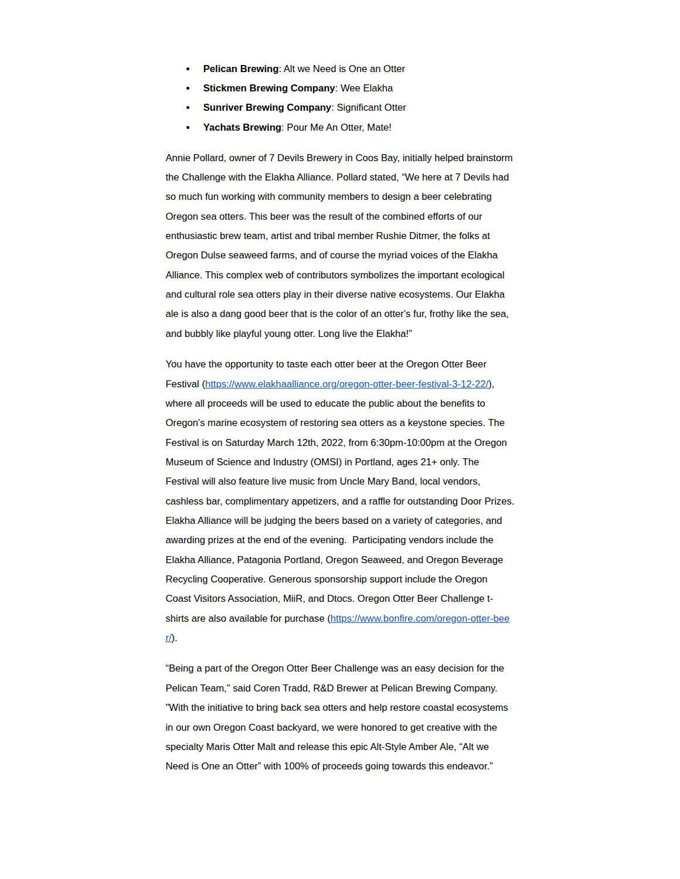Pelican Brewing: Alt we Need is One an Otter
Stickmen Brewing Company: Wee Elakha
Sunriver Brewing Company: Significant Otter
Yachats Brewing: Pour Me An Otter, Mate!
Annie Pollard, owner of 7 Devils Brewery in Coos Bay, initially helped brainstorm the Challenge with the Elakha Alliance. Pollard stated, “We here at 7 Devils had so much fun working with community members to design a beer celebrating Oregon sea otters. This beer was the result of the combined efforts of our enthusiastic brew team, artist and tribal member Rushie Ditmer, the folks at Oregon Dulse seaweed farms, and of course the myriad voices of the Elakha Alliance. This complex web of contributors symbolizes the important ecological and cultural role sea otters play in their diverse native ecosystems. Our Elakha ale is also a dang good beer that is the color of an otter's fur, frothy like the sea, and bubbly like playful young otter. Long live the Elakha!”
You have the opportunity to taste each otter beer at the Oregon Otter Beer Festival (https://www.elakhaalliance.org/oregon-otter-beer-festival-3-12-22/), where all proceeds will be used to educate the public about the benefits to Oregon's marine ecosystem of restoring sea otters as a keystone species. The Festival is on Saturday March 12th, 2022, from 6:30pm-10:00pm at the Oregon Museum of Science and Industry (OMSI) in Portland, ages 21+ only. The Festival will also feature live music from Uncle Mary Band, local vendors, cashless bar, complimentary appetizers, and a raffle for outstanding Door Prizes. Elakha Alliance will be judging the beers based on a variety of categories, and awarding prizes at the end of the evening. Participating vendors include the Elakha Alliance, Patagonia Portland, Oregon Seaweed, and Oregon Beverage Recycling Cooperative. Generous sponsorship support include the Oregon Coast Visitors Association, MiiR, and Dtocs. Oregon Otter Beer Challenge t-shirts are also available for purchase (https://www.bonfire.com/oregon-otter-beer/).
“Being a part of the Oregon Otter Beer Challenge was an easy decision for the Pelican Team," said Coren Tradd, R&D Brewer at Pelican Brewing Company. "With the initiative to bring back sea otters and help restore coastal ecosystems in our own Oregon Coast backyard, we were honored to get creative with the specialty Maris Otter Malt and release this epic Alt-Style Amber Ale, “Alt we Need is One an Otter” with 100% of proceeds going towards this endeavor.”